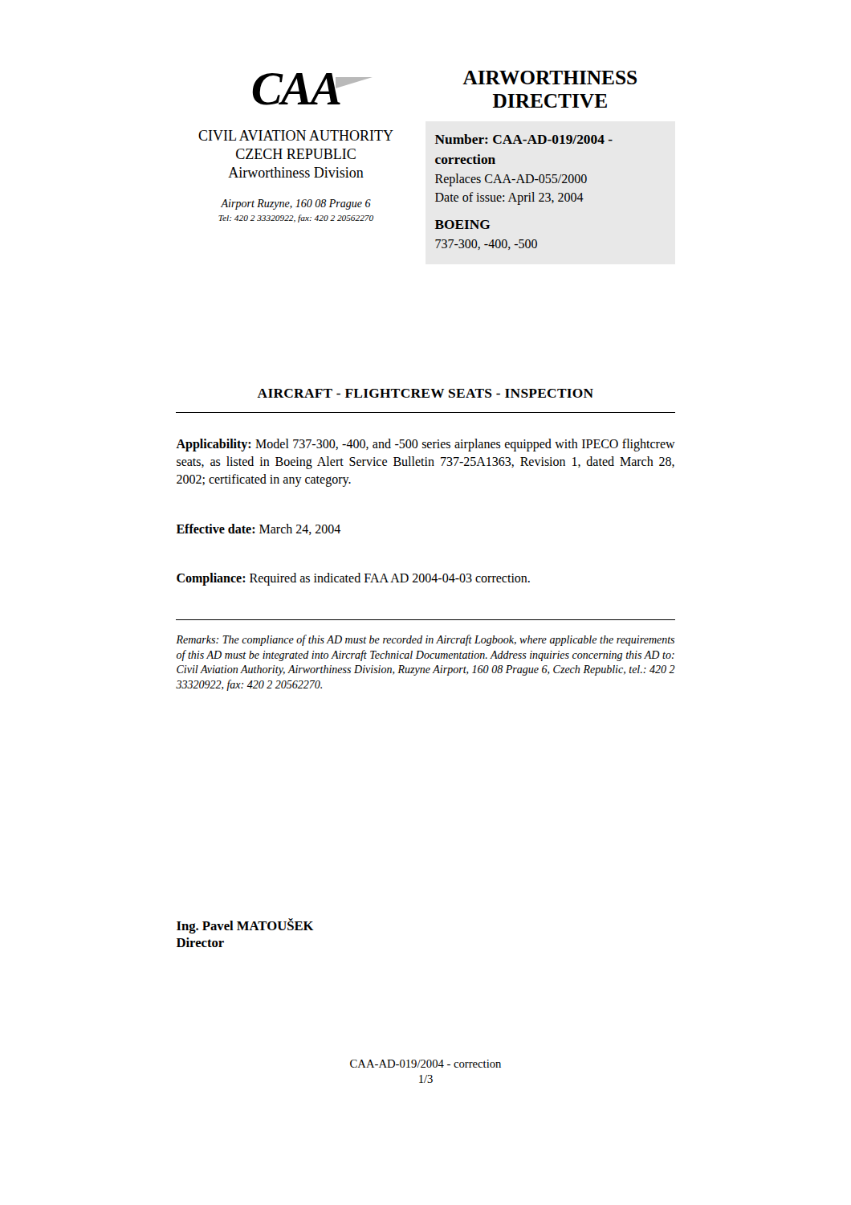CAA
CIVIL AVIATION AUTHORITY
CZECH REPUBLIC
Airworthiness Division
Airport Ruzyne, 160 08 Prague 6
Tel: 420 2 33320922, fax: 420 2 20562270
AIRWORTHINESS
DIRECTIVE
Number: CAA-AD-019/2004 - correction
Replaces CAA-AD-055/2000
Date of issue: April 23, 2004
BOEING
737-300, -400, -500
AIRCRAFT - FLIGHTCREW SEATS - INSPECTION
Applicability: Model 737-300, -400, and -500 series airplanes equipped with IPECO flightcrew seats, as listed in Boeing Alert Service Bulletin 737-25A1363, Revision 1, dated March 28, 2002; certificated in any category.
Effective date: March 24, 2004
Compliance: Required as indicated FAA AD 2004-04-03 correction.
Remarks: The compliance of this AD must be recorded in Aircraft Logbook, where applicable the requirements of this AD must be integrated into Aircraft Technical Documentation. Address inquiries concerning this AD to: Civil Aviation Authority, Airworthiness Division, Ruzyne Airport, 160 08 Prague 6, Czech Republic, tel.: 420 2 33320922, fax: 420 2 20562270.
Ing. Pavel MATOUŠEK
Director
CAA-AD-019/2004 - correction
1/3